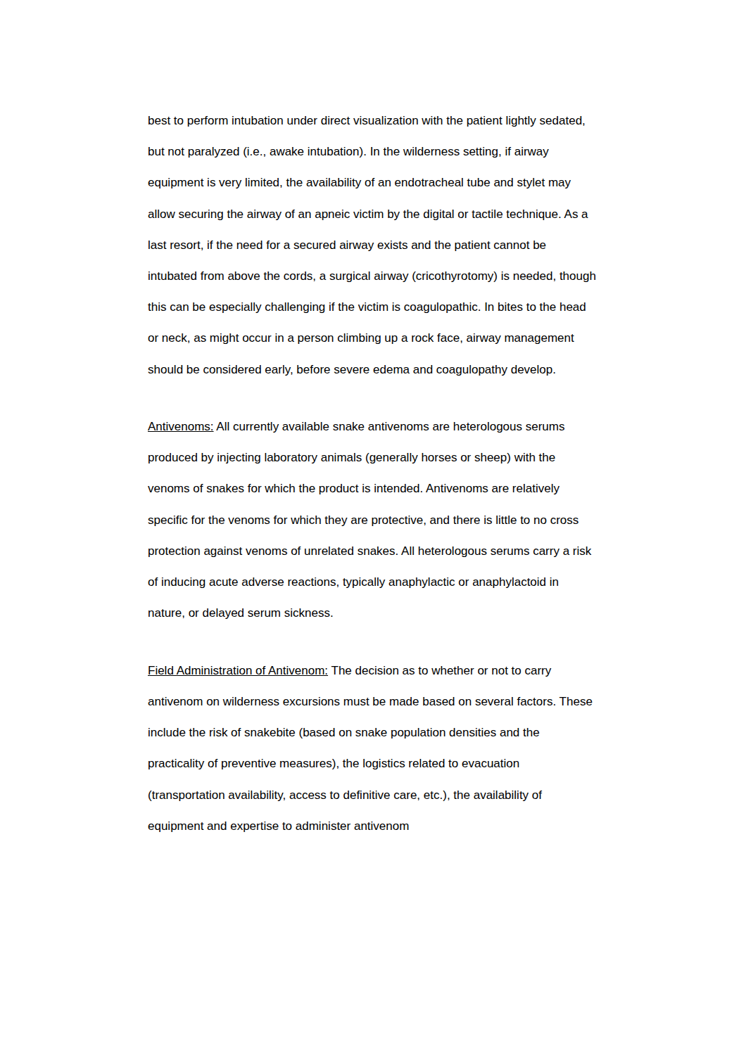best to perform intubation under direct visualization with the patient lightly sedated, but not paralyzed (i.e., awake intubation). In the wilderness setting, if airway equipment is very limited, the availability of an endotracheal tube and stylet may allow securing the airway of an apneic victim by the digital or tactile technique. As a last resort, if the need for a secured airway exists and the patient cannot be intubated from above the cords, a surgical airway (cricothyrotomy) is needed, though this can be especially challenging if the victim is coagulopathic. In bites to the head or neck, as might occur in a person climbing up a rock face, airway management should be considered early, before severe edema and coagulopathy develop.
Antivenoms: All currently available snake antivenoms are heterologous serums produced by injecting laboratory animals (generally horses or sheep) with the venoms of snakes for which the product is intended. Antivenoms are relatively specific for the venoms for which they are protective, and there is little to no cross protection against venoms of unrelated snakes. All heterologous serums carry a risk of inducing acute adverse reactions, typically anaphylactic or anaphylactoid in nature, or delayed serum sickness.
Field Administration of Antivenom: The decision as to whether or not to carry antivenom on wilderness excursions must be made based on several factors. These include the risk of snakebite (based on snake population densities and the practicality of preventive measures), the logistics related to evacuation (transportation availability, access to definitive care, etc.), the availability of equipment and expertise to administer antivenom